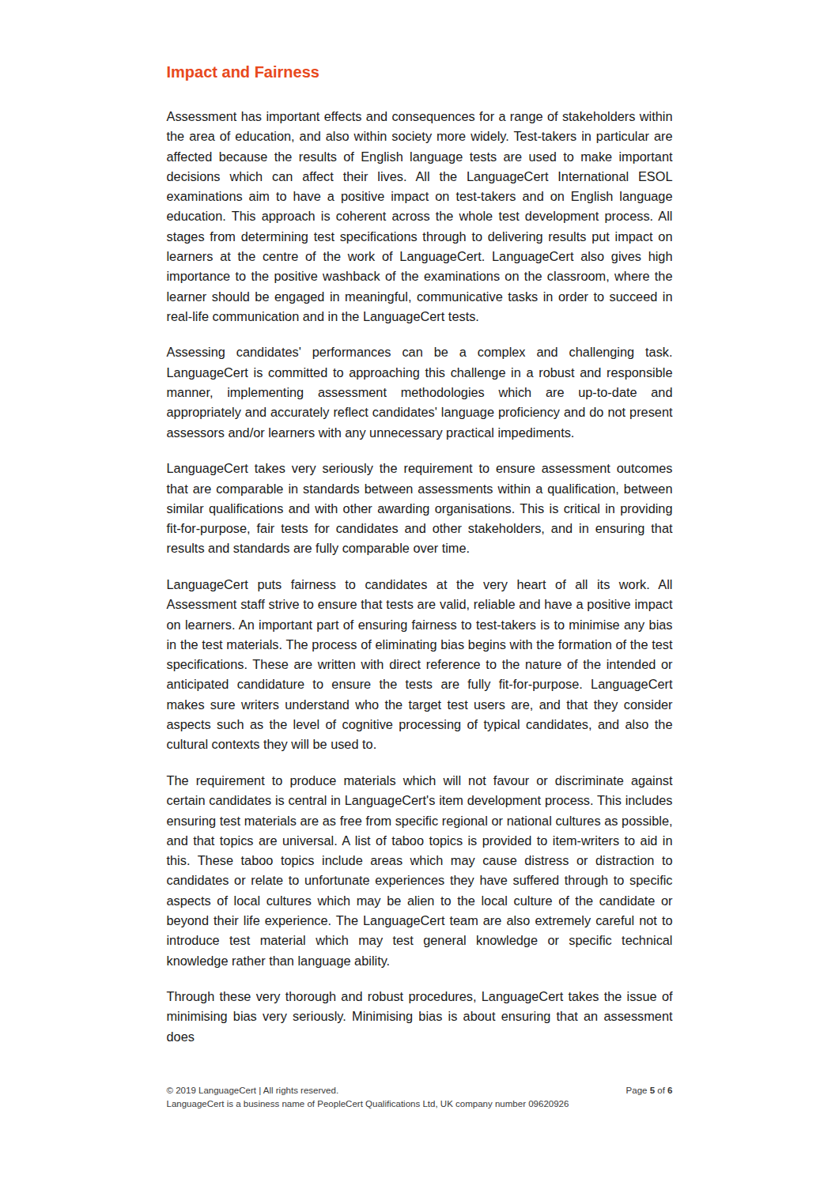Impact and Fairness
Assessment has important effects and consequences for a range of stakeholders within the area of education, and also within society more widely. Test-takers in particular are affected because the results of English language tests are used to make important decisions which can affect their lives. All the LanguageCert International ESOL examinations aim to have a positive impact on test-takers and on English language education. This approach is coherent across the whole test development process. All stages from determining test specifications through to delivering results put impact on learners at the centre of the work of LanguageCert. LanguageCert also gives high importance to the positive washback of the examinations on the classroom, where the learner should be engaged in meaningful, communicative tasks in order to succeed in real-life communication and in the LanguageCert tests.
Assessing candidates' performances can be a complex and challenging task. LanguageCert is committed to approaching this challenge in a robust and responsible manner, implementing assessment methodologies which are up-to-date and appropriately and accurately reflect candidates' language proficiency and do not present assessors and/or learners with any unnecessary practical impediments.
LanguageCert takes very seriously the requirement to ensure assessment outcomes that are comparable in standards between assessments within a qualification, between similar qualifications and with other awarding organisations. This is critical in providing fit-for-purpose, fair tests for candidates and other stakeholders, and in ensuring that results and standards are fully comparable over time.
LanguageCert puts fairness to candidates at the very heart of all its work. All Assessment staff strive to ensure that tests are valid, reliable and have a positive impact on learners. An important part of ensuring fairness to test-takers is to minimise any bias in the test materials. The process of eliminating bias begins with the formation of the test specifications. These are written with direct reference to the nature of the intended or anticipated candidature to ensure the tests are fully fit-for-purpose. LanguageCert makes sure writers understand who the target test users are, and that they consider aspects such as the level of cognitive processing of typical candidates, and also the cultural contexts they will be used to.
The requirement to produce materials which will not favour or discriminate against certain candidates is central in LanguageCert's item development process. This includes ensuring test materials are as free from specific regional or national cultures as possible, and that topics are universal. A list of taboo topics is provided to item-writers to aid in this. These taboo topics include areas which may cause distress or distraction to candidates or relate to unfortunate experiences they have suffered through to specific aspects of local cultures which may be alien to the local culture of the candidate or beyond their life experience. The LanguageCert team are also extremely careful not to introduce test material which may test general knowledge or specific technical knowledge rather than language ability.
Through these very thorough and robust procedures, LanguageCert takes the issue of minimising bias very seriously. Minimising bias is about ensuring that an assessment does
Page 5 of 6 © 2019 LanguageCert | All rights reserved. LanguageCert is a business name of PeopleCert Qualifications Ltd, UK company number 09620926